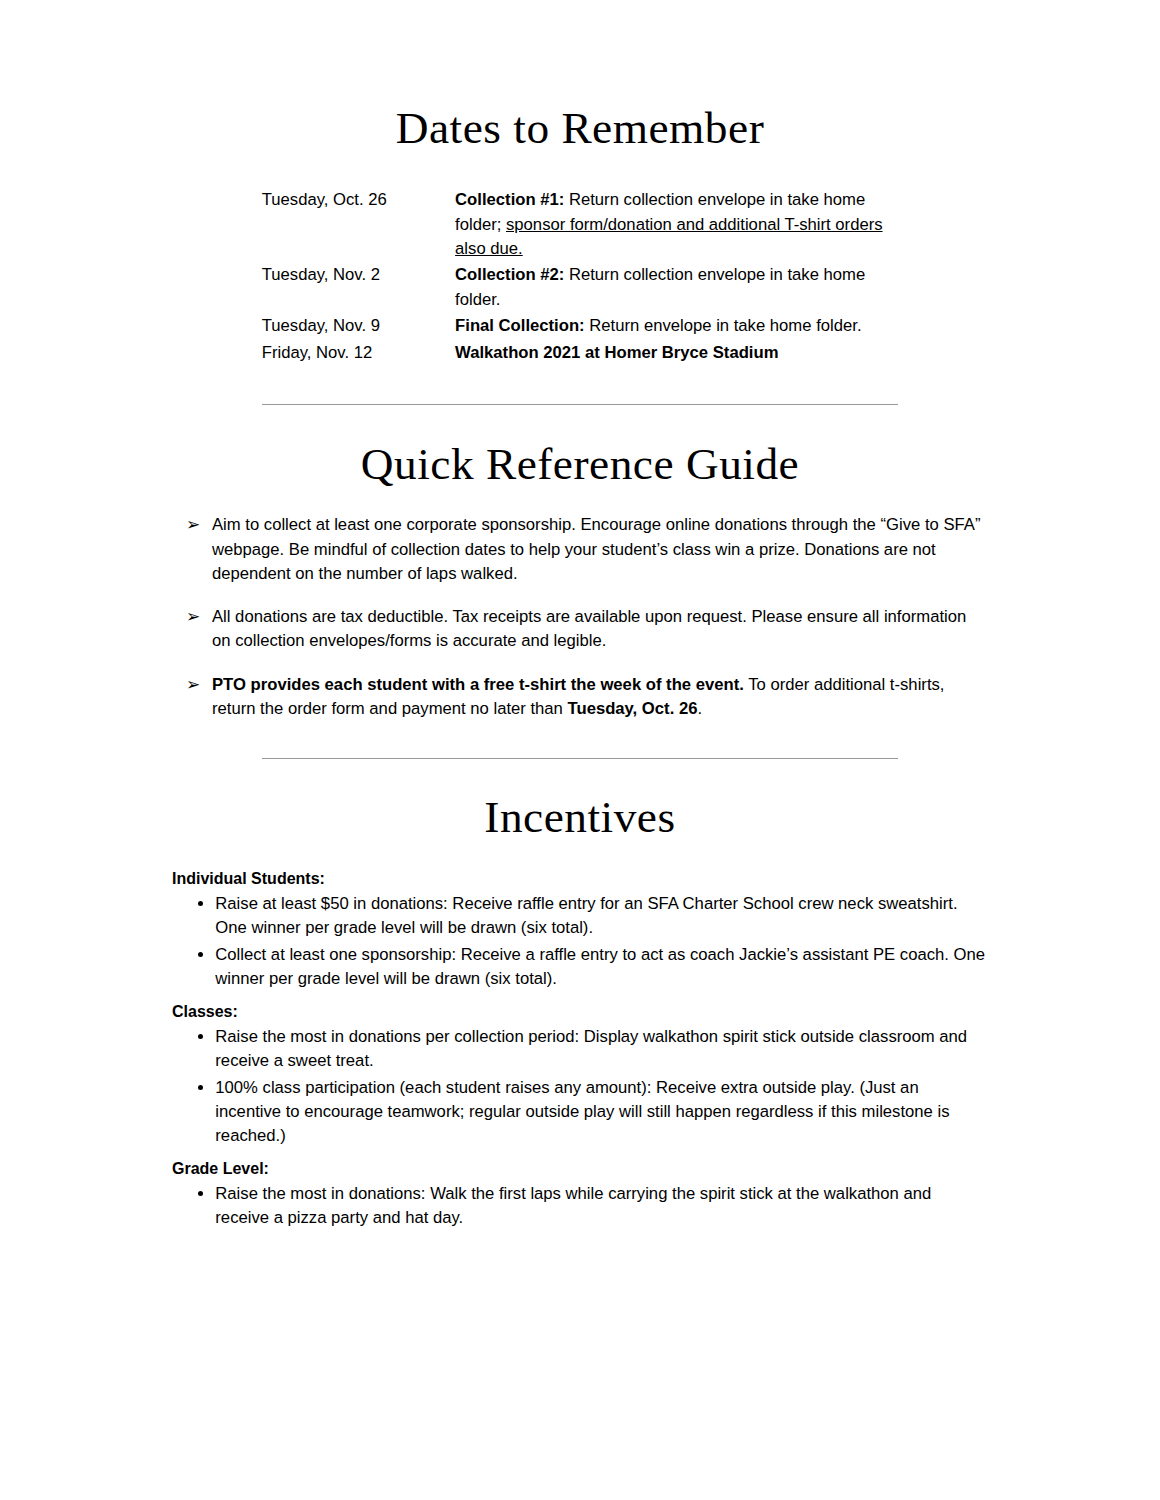Dates to Remember
| Tuesday, Oct. 26 | Collection #1: Return collection envelope in take home folder; sponsor form/donation and additional T-shirt orders also due. |
| Tuesday, Nov. 2 | Collection #2: Return collection envelope in take home folder. |
| Tuesday, Nov. 9 | Final Collection: Return envelope in take home folder. |
| Friday, Nov. 12 | Walkathon 2021 at Homer Bryce Stadium |
Quick Reference Guide
Aim to collect at least one corporate sponsorship. Encourage online donations through the “Give to SFA” webpage. Be mindful of collection dates to help your student’s class win a prize. Donations are not dependent on the number of laps walked.
All donations are tax deductible. Tax receipts are available upon request. Please ensure all information on collection envelopes/forms is accurate and legible.
PTO provides each student with a free t-shirt the week of the event. To order additional t-shirts, return the order form and payment no later than Tuesday, Oct. 26.
Incentives
Individual Students:
Raise at least $50 in donations: Receive raffle entry for an SFA Charter School crew neck sweatshirt. One winner per grade level will be drawn (six total).
Collect at least one sponsorship: Receive a raffle entry to act as coach Jackie’s assistant PE coach. One winner per grade level will be drawn (six total).
Classes:
Raise the most in donations per collection period: Display walkathon spirit stick outside classroom and receive a sweet treat.
100% class participation (each student raises any amount): Receive extra outside play. (Just an incentive to encourage teamwork; regular outside play will still happen regardless if this milestone is reached.)
Grade Level:
Raise the most in donations: Walk the first laps while carrying the spirit stick at the walkathon and receive a pizza party and hat day.